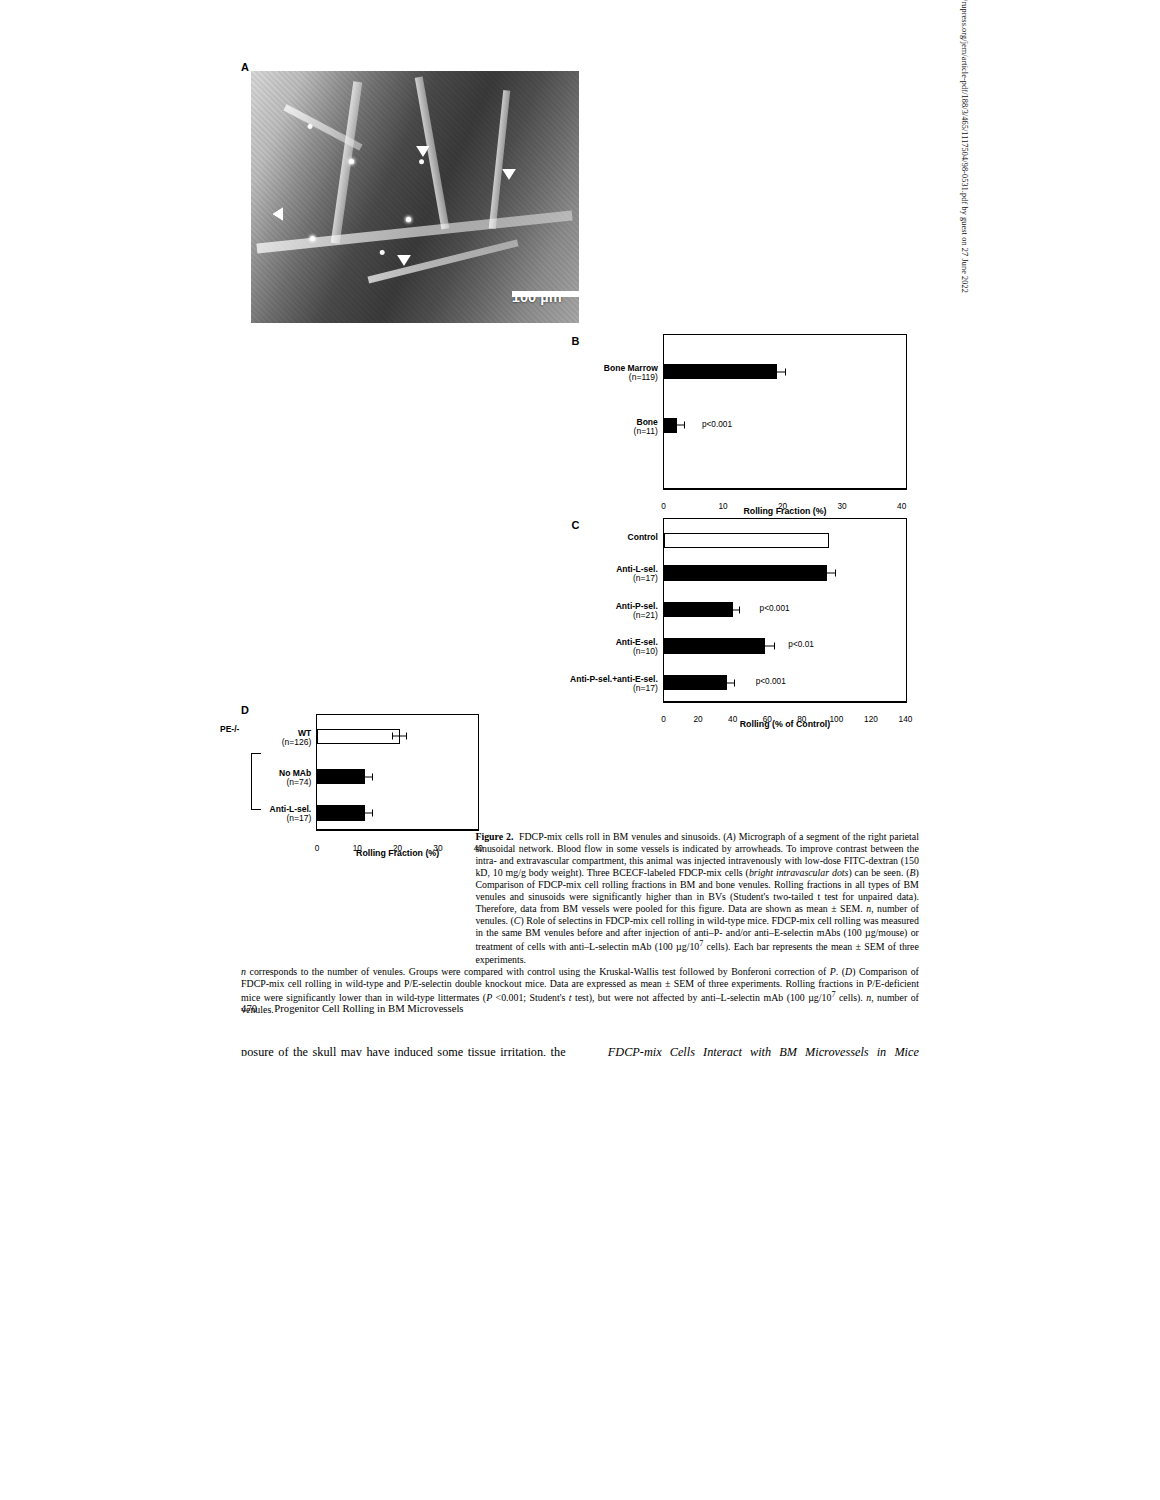Downloaded from http://rupress.org/jem/article-pdf/188/3/465/1117504/98-0531.pdf by guest on 27 June 2022
A
100 µm
B
Bone Marrow
(n=119)
Bone
(n=11)
p<0.001
0 10 20 30 40
Rolling Fraction (%)
C
Control
Anti-L-sel.
(n=17)
Anti-P-sel.
(n=21)
p<0.001
Anti-E-sel.
(n=10)
p<0.01
Anti-P-sel.+anti-E-sel.
(n=17)
p<0.001
0 20 40 60 80 100 120 140
Rolling (% of Control)
D
WT
(n=126)
No MAb
(n=74)
Anti-L-sel.
(n=17)
0 10 20 30 40
Rolling Fraction (%)
PE-/-
Figure 2. FDCP-mix cells roll in BM venules and sinusoids. (A) Micrograph of a segment of the right parietal sinusoidal network. Blood flow in some vessels is indicated by arrowheads. To improve contrast between the intra- and extravascular compartment, this animal was injected intravenously with low-dose FITC-dextran (150 kD, 10 mg/g body weight). Three BCECF-labeled FDCP-mix cells (bright intravascular dots) can be seen. (B) Comparison of FDCP-mix cell rolling fractions in BM and bone venules. Rolling fractions in all types of BM venules and sinusoids were significantly higher than in BVs (Student's two-tailed t test for unpaired data). Therefore, data from BM vessels were pooled for this figure. Data are shown as mean ± SEM. n, number of venules. (C) Role of selectins in FDCP-mix cell rolling in wild-type mice. FDCP-mix cell rolling was measured in the same BM venules before and after injection of anti–P- and/or anti–E-selectin mAbs (100 µg/mouse) or treatment of cells with anti–L-selectin mAb (100 µg/107 cells). Each bar represents the mean ± SEM of three experiments.
n corresponds to the number of venules. Groups were compared with control using the Kruskal-Wallis test followed by Bonferoni correction of P. (D) Comparison of FDCP-mix cell rolling in wild-type and P/E-selectin double knockout mice. Data are expressed as mean ± SEM of three experiments. Rolling fractions in P/E-deficient mice were significantly lower than in wild-type littermates (P <0.001; Student's t test), but were not affected by anti–L-selectin mAb (100 µg/107 cells). n, number of venules.
posure of the skull may have induced some tissue irritation, the time course of these experiments (typically <1 h) was too short for significant transcriptional induction of E-selectin (30). Moreover, inflammation-induced rapid up-regulation of P-selectin from Weibel-Palade bodies would likely affect all exposed venules. BVs in immediate vicinity to BM venules and sinusoids did not support rolling, suggesting that BM vessels express endothelial selectins constitutively and selectively. This interpretation is consistent with recent reports of E-selectin expression in noninflamed murine and human BM, detected by immunohistology or reverse-transcriptase PCR of noninflamed endothelial cells (8, 14), and with in vitro studies that have shown E-selectin–mediated rolling of human HPCs on cultured BM endothelial cells (8).
FDCP-mix Cells Interact with BM Microvessels in Mice Deficient in P/E-selectin. Although P- and E-selectin inhibition significantly reduced FDCP-mix cell rolling, the mAbs did not block interactions by >68%, even given in combination. To test whether rolling could occur in the complete absence of selectins, we used P/E-selectin doubly-deficient mice (14). Rolling of FDCP-mix cells in BM venules and sinusoids of these animals was lower than in wild-type littermates, consistent with a role for endothelial selectins in stem cell homing to BM. However, a significant fraction of cells continued to roll, and this interaction was not affected by inhibition of L-selectin (Fig. 2 D). Thus, additional selectin-independent adhesion mechanism(s) that are sufficient to support tethering and rolling of circulating HPCs in BM microvessels must exist.
470 Progenitor Cell Rolling in BM Microvessels